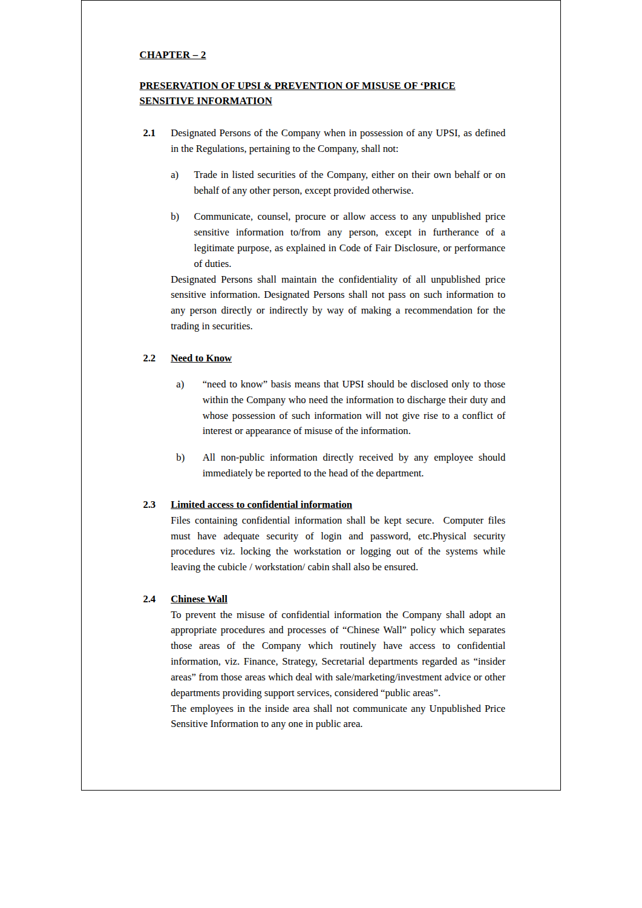CHAPTER – 2
PRESERVATION OF UPSI & PREVENTION OF MISUSE OF ‘PRICE SENSITIVE INFORMATION
2.1
Designated Persons of the Company when in possession of any UPSI, as defined in the Regulations, pertaining to the Company, shall not:
a)
Trade in listed securities of the Company, either on their own behalf or on behalf of any other person, except provided otherwise.
b)
Communicate, counsel, procure or allow access to any unpublished price sensitive information to/from any person, except in furtherance of a legitimate purpose, as explained in Code of Fair Disclosure, or performance of duties.
Designated Persons shall maintain the confidentiality of all unpublished price sensitive information. Designated Persons shall not pass on such information to any person directly or indirectly by way of making a recommendation for the trading in securities.
2.2
Need to Know
a)
“need to know” basis means that UPSI should be disclosed only to those within the Company who need the information to discharge their duty and whose possession of such information will not give rise to a conflict of interest or appearance of misuse of the information.
b)
All non-public information directly received by any employee should immediately be reported to the head of the department.
2.3
Limited access to confidential information
Files containing confidential information shall be kept secure. Computer files must have adequate security of login and password, etc.Physical security procedures viz. locking the workstation or logging out of the systems while leaving the cubicle / workstation/ cabin shall also be ensured.
2.4
Chinese Wall
To prevent the misuse of confidential information the Company shall adopt an appropriate procedures and processes of “Chinese Wall” policy which separates those areas of the Company which routinely have access to confidential information, viz. Finance, Strategy, Secretarial departments regarded as “insider areas” from those areas which deal with sale/marketing/investment advice or other departments providing support services, considered “public areas”.
The employees in the inside area shall not communicate any Unpublished Price Sensitive Information to any one in public area.